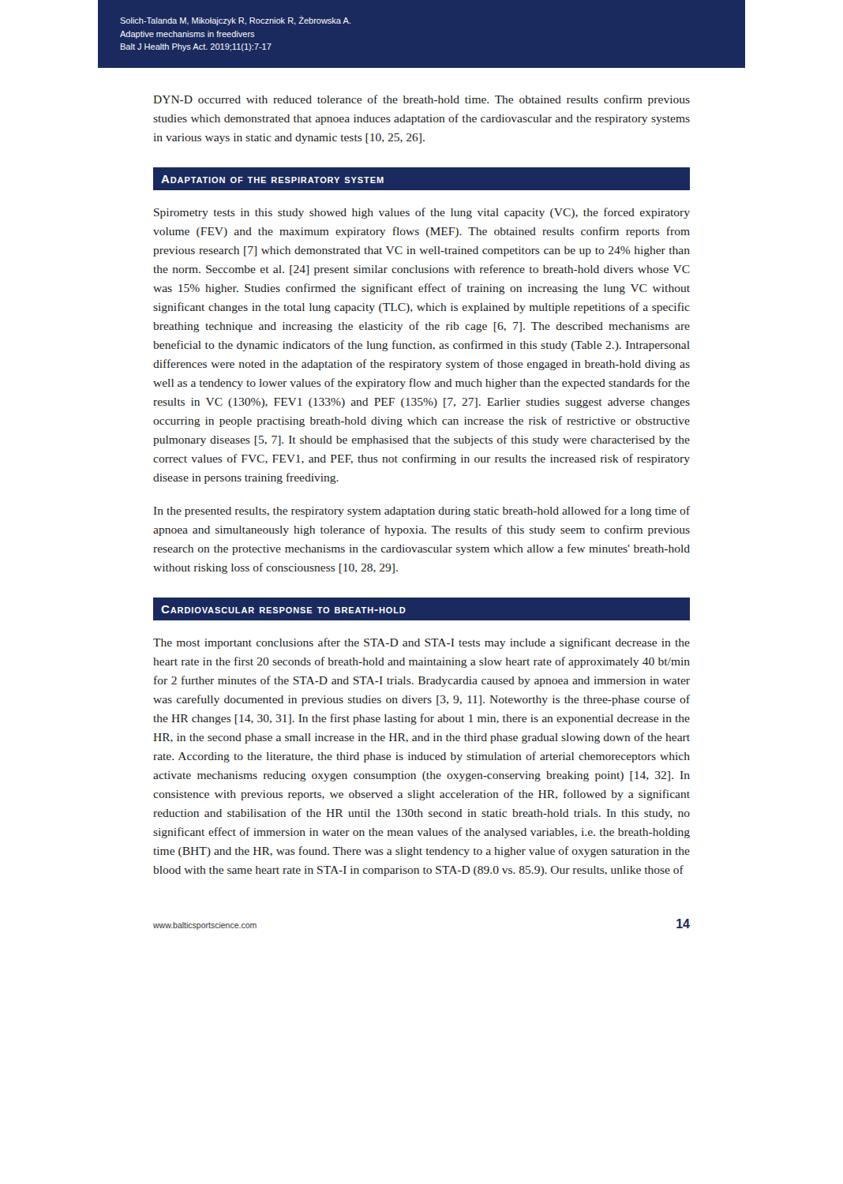Solich-Talanda M, Mikołajczyk R, Roczniok R, Żebrowska A. Adaptive mechanisms in freedivers Balt J Health Phys Act. 2019;11(1):7-17
DYN-D occurred with reduced tolerance of the breath-hold time. The obtained results confirm previous studies which demonstrated that apnoea induces adaptation of the cardiovascular and the respiratory systems in various ways in static and dynamic tests [10, 25, 26].
Adaptation of the respiratory system
Spirometry tests in this study showed high values of the lung vital capacity (VC), the forced expiratory volume (FEV) and the maximum expiratory flows (MEF). The obtained results confirm reports from previous research [7] which demonstrated that VC in well-trained competitors can be up to 24% higher than the norm. Seccombe et al. [24] present similar conclusions with reference to breath-hold divers whose VC was 15% higher. Studies confirmed the significant effect of training on increasing the lung VC without significant changes in the total lung capacity (TLC), which is explained by multiple repetitions of a specific breathing technique and increasing the elasticity of the rib cage [6, 7]. The described mechanisms are beneficial to the dynamic indicators of the lung function, as confirmed in this study (Table 2.). Intrapersonal differences were noted in the adaptation of the respiratory system of those engaged in breath-hold diving as well as a tendency to lower values of the expiratory flow and much higher than the expected standards for the results in VC (130%), FEV1 (133%) and PEF (135%) [7, 27]. Earlier studies suggest adverse changes occurring in people practising breath-hold diving which can increase the risk of restrictive or obstructive pulmonary diseases [5, 7]. It should be emphasised that the subjects of this study were characterised by the correct values of FVC, FEV1, and PEF, thus not confirming in our results the increased risk of respiratory disease in persons training freediving.
In the presented results, the respiratory system adaptation during static breath-hold allowed for a long time of apnoea and simultaneously high tolerance of hypoxia. The results of this study seem to confirm previous research on the protective mechanisms in the cardiovascular system which allow a few minutes' breath-hold without risking loss of consciousness [10, 28, 29].
Cardiovascular response to breath-hold
The most important conclusions after the STA-D and STA-I tests may include a significant decrease in the heart rate in the first 20 seconds of breath-hold and maintaining a slow heart rate of approximately 40 bt/min for 2 further minutes of the STA-D and STA-I trials. Bradycardia caused by apnoea and immersion in water was carefully documented in previous studies on divers [3, 9, 11]. Noteworthy is the three-phase course of the HR changes [14, 30, 31]. In the first phase lasting for about 1 min, there is an exponential decrease in the HR, in the second phase a small increase in the HR, and in the third phase gradual slowing down of the heart rate. According to the literature, the third phase is induced by stimulation of arterial chemoreceptors which activate mechanisms reducing oxygen consumption (the oxygen-conserving breaking point) [14, 32]. In consistence with previous reports, we observed a slight acceleration of the HR, followed by a significant reduction and stabilisation of the HR until the 130th second in static breath-hold trials. In this study, no significant effect of immersion in water on the mean values of the analysed variables, i.e. the breath-holding time (BHT) and the HR, was found. There was a slight tendency to a higher value of oxygen saturation in the blood with the same heart rate in STA-I in comparison to STA-D (89.0 vs. 85.9). Our results, unlike those of
www.balticsportscience.com 14